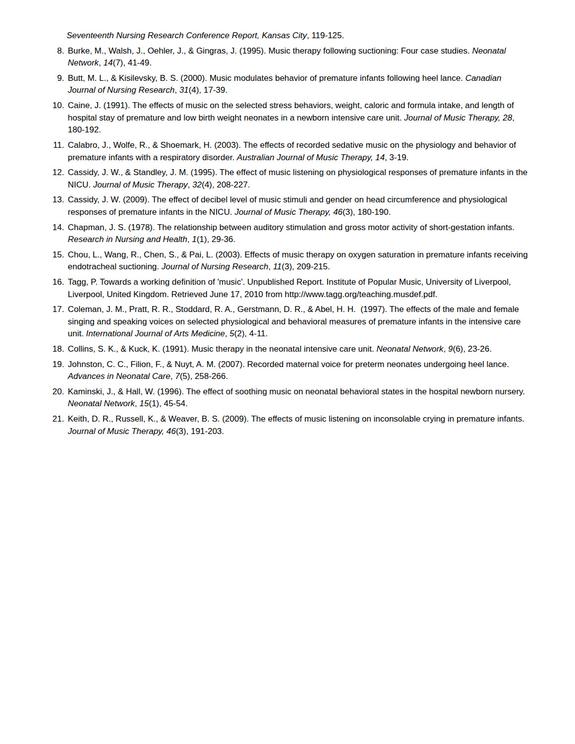Seventeenth Nursing Research Conference Report, Kansas City, 119-125.
Burke, M., Walsh, J., Oehler, J., & Gingras, J. (1995). Music therapy following suctioning: Four case studies. Neonatal Network, 14(7), 41-49.
Butt, M. L., & Kisilevsky, B. S. (2000). Music modulates behavior of premature infants following heel lance. Canadian Journal of Nursing Research, 31(4), 17-39.
Caine, J. (1991). The effects of music on the selected stress behaviors, weight, caloric and formula intake, and length of hospital stay of premature and low birth weight neonates in a newborn intensive care unit. Journal of Music Therapy, 28, 180-192.
Calabro, J., Wolfe, R., & Shoemark, H. (2003). The effects of recorded sedative music on the physiology and behavior of premature infants with a respiratory disorder. Australian Journal of Music Therapy, 14, 3-19.
Cassidy, J. W., & Standley, J. M. (1995). The effect of music listening on physiological responses of premature infants in the NICU. Journal of Music Therapy, 32(4), 208-227.
Cassidy, J. W. (2009). The effect of decibel level of music stimuli and gender on head circumference and physiological responses of premature infants in the NICU. Journal of Music Therapy, 46(3), 180-190.
Chapman, J. S. (1978). The relationship between auditory stimulation and gross motor activity of short-gestation infants. Research in Nursing and Health, 1(1), 29-36.
Chou, L., Wang, R., Chen, S., & Pai, L. (2003). Effects of music therapy on oxygen saturation in premature infants receiving endotracheal suctioning. Journal of Nursing Research, 11(3), 209-215.
Tagg, P. Towards a working definition of 'music'. Unpublished Report. Institute of Popular Music, University of Liverpool, Liverpool, United Kingdom. Retrieved June 17, 2010 from http://www.tagg.org/teaching.musdef.pdf.
Coleman, J. M., Pratt, R. R., Stoddard, R. A., Gerstmann, D. R., & Abel, H. H. (1997). The effects of the male and female singing and speaking voices on selected physiological and behavioral measures of premature infants in the intensive care unit. International Journal of Arts Medicine, 5(2), 4-11.
Collins, S. K., & Kuck, K. (1991). Music therapy in the neonatal intensive care unit. Neonatal Network, 9(6), 23-26.
Johnston, C. C., Filion, F., & Nuyt, A. M. (2007). Recorded maternal voice for preterm neonates undergoing heel lance. Advances in Neonatal Care, 7(5), 258-266.
Kaminski, J., & Hall, W. (1996). The effect of soothing music on neonatal behavioral states in the hospital newborn nursery. Neonatal Network, 15(1), 45-54.
Keith, D. R., Russell, K., & Weaver, B. S. (2009). The effects of music listening on inconsolable crying in premature infants. Journal of Music Therapy, 46(3), 191-203.